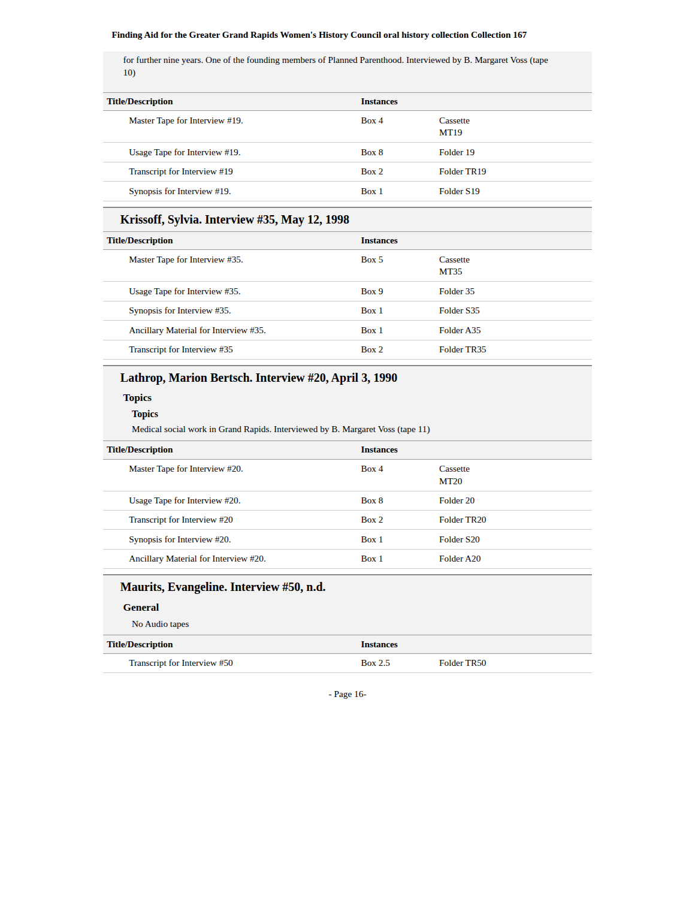Finding Aid for the Greater Grand Rapids Women's History Council oral history collection Collection 167
for further nine years. One of the founding members of Planned Parenthood. Interviewed by B. Margaret Voss (tape 10)
| Title/Description | Instances |
| --- | --- |
| Master Tape for Interview #19. | Box 4 | Cassette MT19 |
| Usage Tape for Interview #19. | Box 8 | Folder 19 |
| Transcript for Interview #19 | Box 2 | Folder TR19 |
| Synopsis for Interview #19. | Box 1 | Folder S19 |
Krissoff, Sylvia. Interview #35, May 12, 1998
| Title/Description | Instances |
| --- | --- |
| Master Tape for Interview #35. | Box 5 | Cassette MT35 |
| Usage Tape for Interview #35. | Box 9 | Folder 35 |
| Synopsis for Interview #35. | Box 1 | Folder S35 |
| Ancillary Material for Interview #35. | Box 1 | Folder A35 |
| Transcript for Interview #35 | Box 2 | Folder TR35 |
Lathrop, Marion Bertsch. Interview #20, April 3, 1990
Topics
Topics
Medical social work in Grand Rapids. Interviewed by B. Margaret Voss (tape 11)
| Title/Description | Instances |
| --- | --- |
| Master Tape for Interview #20. | Box 4 | Cassette MT20 |
| Usage Tape for Interview #20. | Box 8 | Folder 20 |
| Transcript for Interview #20 | Box 2 | Folder TR20 |
| Synopsis for Interview #20. | Box 1 | Folder S20 |
| Ancillary Material for Interview #20. | Box 1 | Folder A20 |
Maurits, Evangeline. Interview #50, n.d.
General
No Audio tapes
| Title/Description | Instances |
| --- | --- |
| Transcript for Interview #50 | Box 2.5 | Folder TR50 |
- Page 16-